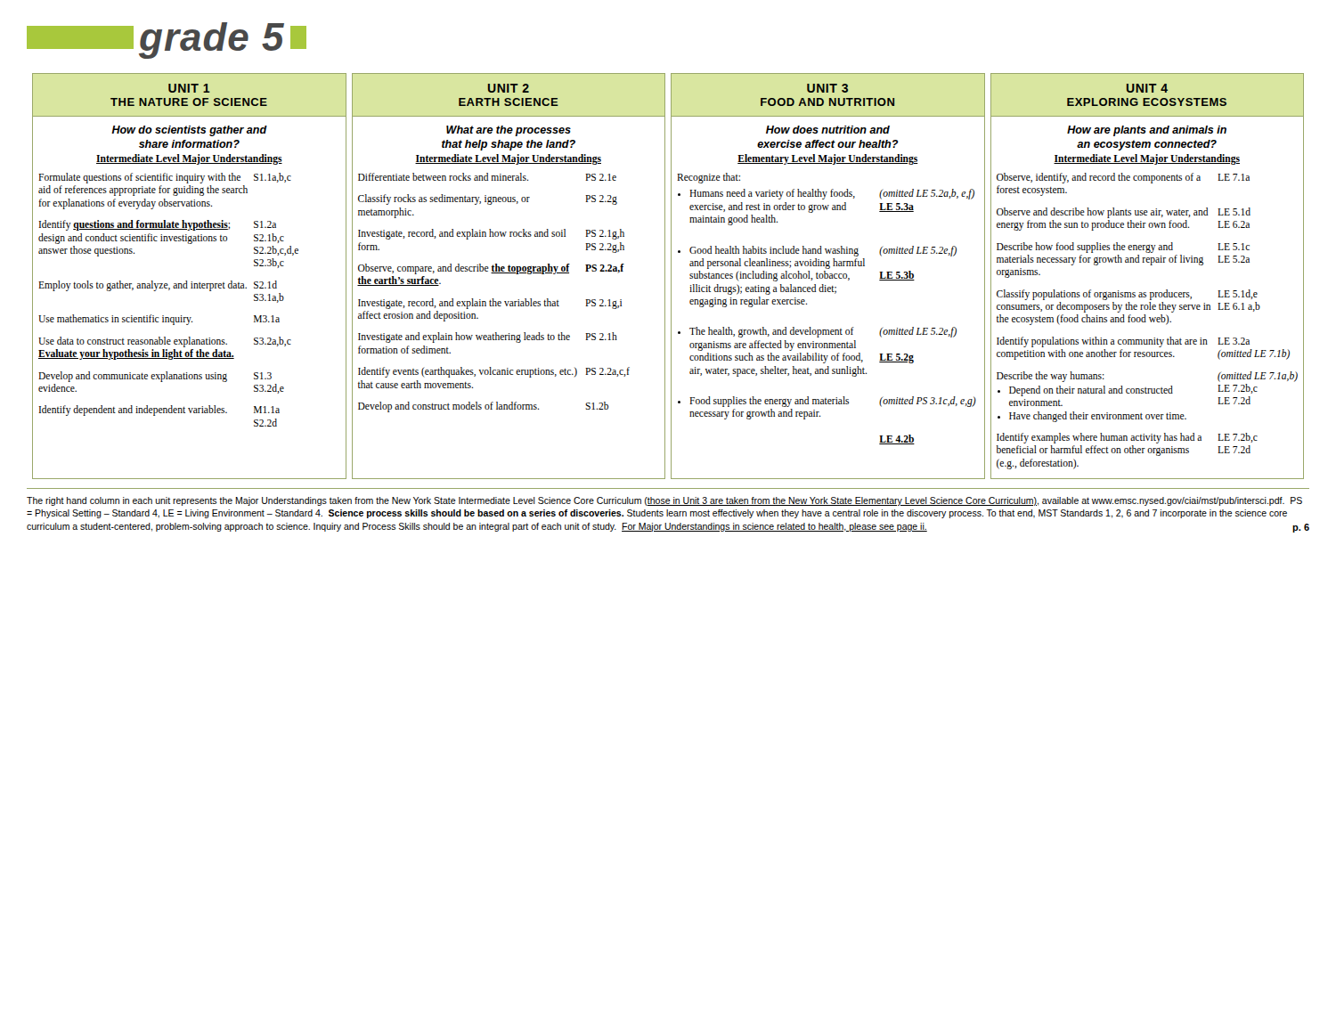grade 5
| UNIT 1 THE NATURE OF SCIENCE | UNIT 2 EARTH SCIENCE | UNIT 3 FOOD AND NUTRITION | UNIT 4 EXPLORING ECOSYSTEMS |
| --- | --- | --- | --- |
| How do scientists gather and share information? Intermediate Level Major Understandings / Formulate questions of scientific inquiry with the aid of references appropriate for guiding the search for explanations of everyday observations. / S1.1a,b,c / / Identify questions and formulate hypothesis ; design and conduct scientific investigations to answer those questions. / S1.2a S2.1b,c S2.2b,c,d,e S2.3b,c / / Employ tools to gather, analyze, and interpret data. / S2.1d S3.1a,b / / Use mathematics in scientific inquiry. / M3.1a / / Use data to construct reasonable explanations. Evaluate your hypothesis in light of the data. / S3.2a,b,c / / Develop and communicate explanations using evidence. / S1.3 S3.2d,e / / Identify dependent and independent variables. / M1.1a S2.2d / | What are the processes that help shape the land? Intermediate Level Major Understandings / Differentiate between rocks and minerals. / PS 2.1e / / Classify rocks as sedimentary, igneous, or metamorphic. / PS 2.2g / / Investigate, record, and explain how rocks and soil form. / PS 2.1g,h PS 2.2g,h / / Observe, compare, and describe the topography of the earth’s surface . / PS 2.2a,f / / Investigate, record, and explain the variables that affect erosion and deposition. / PS 2.1g,i / / Investigate and explain how weathering leads to the formation of sediment. / PS 2.1h / / Identify events (earthquakes, volcanic eruptions, etc.) that cause earth movements. / PS 2.2a,c,f / / Develop and construct models of landforms. / S1.2b / | How does nutrition and exercise affect our health? Elementary Level Major Understandings / Recognize that: / / Humans need a variety of healthy foods, exercise, and rest in order to grow and maintain good health. / (omitted LE 5.2a,b, e,f) LE 5.3a / / Good health habits include hand washing and personal cleanliness; avoiding harmful substances (including alcohol, tobacco, illicit drugs); eating a balanced diet; engaging in regular exercise. / (omitted LE 5.2e,f) LE 5.3b / / The health, growth, and development of organisms are affected by environmental conditions such as the availability of food, air, water, space, shelter, heat, and sunlight. / (omitted LE 5.2e,f) LE 5.2g / / Food supplies the energy and materials necessary for growth and repair. / (omitted PS 3.1c,d, e,g) LE 4.2b / | How are plants and animals in an ecosystem connected? Intermediate Level Major Understandings / Observe, identify, and record the components of a forest ecosystem. / LE 7.1a / / Observe and describe how plants use air, water, and energy from the sun to produce their own food. / LE 5.1d LE 6.2a / / Describe how food supplies the energy and materials necessary for growth and repair of living organisms. / LE 5.1c LE 5.2a / / Classify populations of organisms as producers, consumers, or decomposers by the role they serve in the ecosystem (food chains and food web). / LE 5.1d,e LE 6.1 a,b / / Identify populations within a community that are in competition with one another for resources. / LE 3.2a (omitted LE 7.1b) / / Describe the way humans: Depend on their natural and constructed environment. Have changed their environment over time. / (omitted LE 7.1a,b) LE 7.2b,c LE 7.2d / / Identify examples where human activity has had a beneficial or harmful effect on other organisms (e.g., deforestation). / LE 7.2b,c LE 7.2d / |
The right hand column in each unit represents the Major Understandings taken from the New York State Intermediate Level Science Core Curriculum (those in Unit 3 are taken from the New York State Elementary Level Science Core Curriculum), available at www.emsc.nysed.gov/ciai/mst/pub/intersci.pdf. PS = Physical Setting – Standard 4, LE = Living Environment – Standard 4. Science process skills should be based on a series of discoveries. Students learn most effectively when they have a central role in the discovery process. To that end, MST Standards 1, 2, 6 and 7 incorporate in the science core curriculum a student-centered, problem-solving approach to science. Inquiry and Process Skills should be an integral part of each unit of study. For Major Understandings in science related to health, please see page ii. p. 6